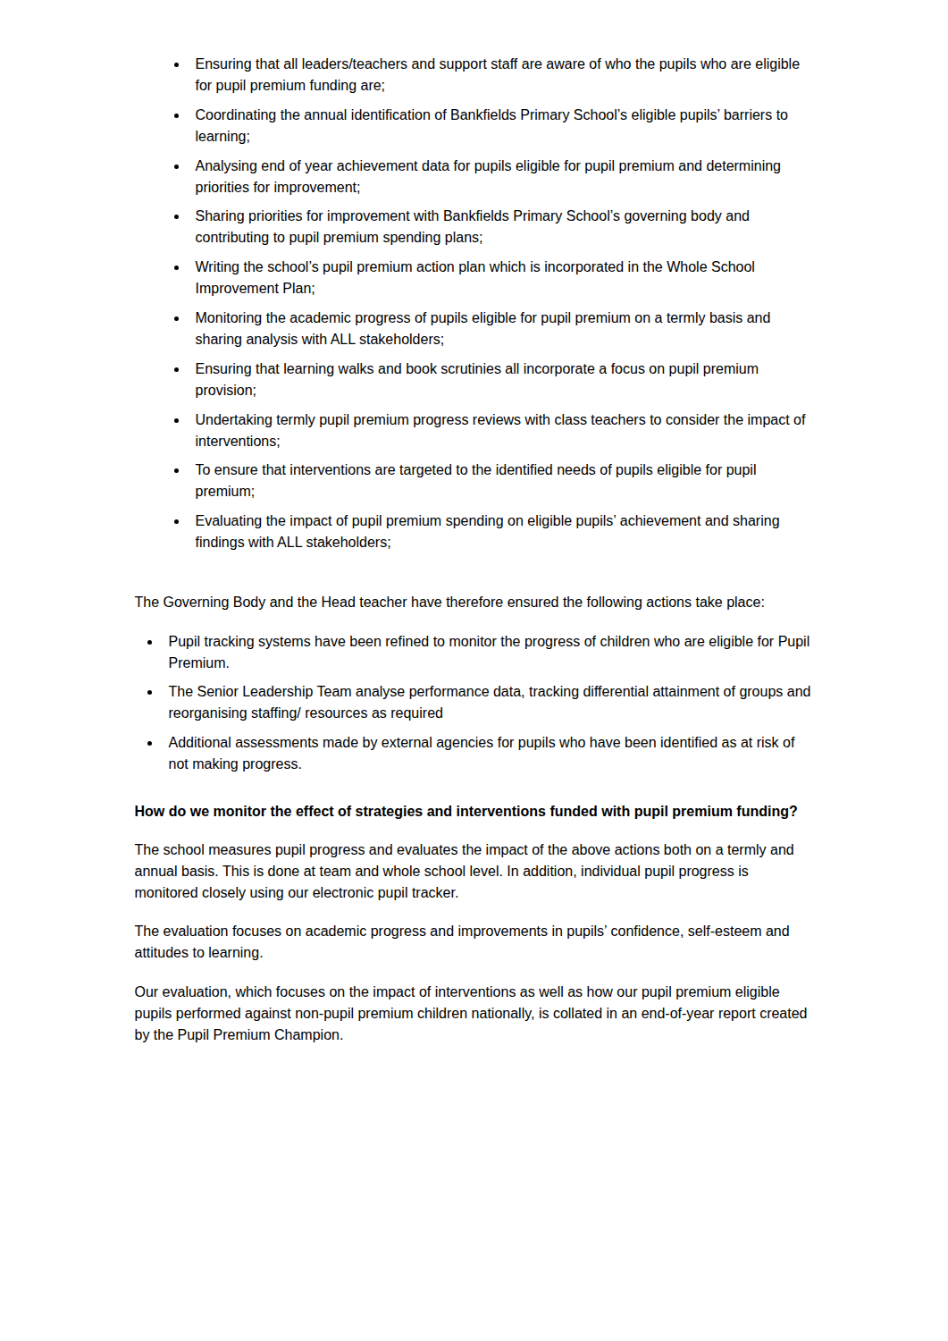Ensuring that all leaders/teachers and support staff are aware of who the pupils who are eligible for pupil premium funding are;
Coordinating the annual identification of Bankfields Primary School’s eligible pupils’ barriers to learning;
Analysing end of year achievement data for pupils eligible for pupil premium and determining priorities for improvement;
Sharing priorities for improvement with Bankfields Primary School’s governing body and contributing to pupil premium spending plans;
Writing the school’s pupil premium action plan which is incorporated in the Whole School Improvement Plan;
Monitoring the academic progress of pupils eligible for pupil premium on a termly basis and sharing analysis with ALL stakeholders;
Ensuring that learning walks and book scrutinies all incorporate a focus on pupil premium provision;
Undertaking termly pupil premium progress reviews with class teachers to consider the impact of interventions;
To ensure that interventions are targeted to the identified needs of pupils eligible for pupil premium;
Evaluating the impact of pupil premium spending on eligible pupils’ achievement and sharing findings with ALL stakeholders;
The Governing Body and the Head teacher have therefore ensured the following actions take place:
Pupil tracking systems have been refined to monitor the progress of children who are eligible for Pupil Premium.
The Senior Leadership Team analyse performance data, tracking differential attainment of groups and reorganising staffing/ resources as required
Additional assessments made by external agencies for pupils who have been identified as at risk of not making progress.
How do we monitor the effect of strategies and interventions funded with pupil premium funding?
The school measures pupil progress and evaluates the impact of the above actions both on a termly and annual basis. This is done at team and whole school level. In addition, individual pupil progress is monitored closely using our electronic pupil tracker.
The evaluation focuses on academic progress and improvements in pupils’ confidence, self-esteem and attitudes to learning.
Our evaluation, which focuses on the impact of interventions as well as how our pupil premium eligible pupils performed against non-pupil premium children nationally, is collated in an end-of-year report created by the Pupil Premium Champion.